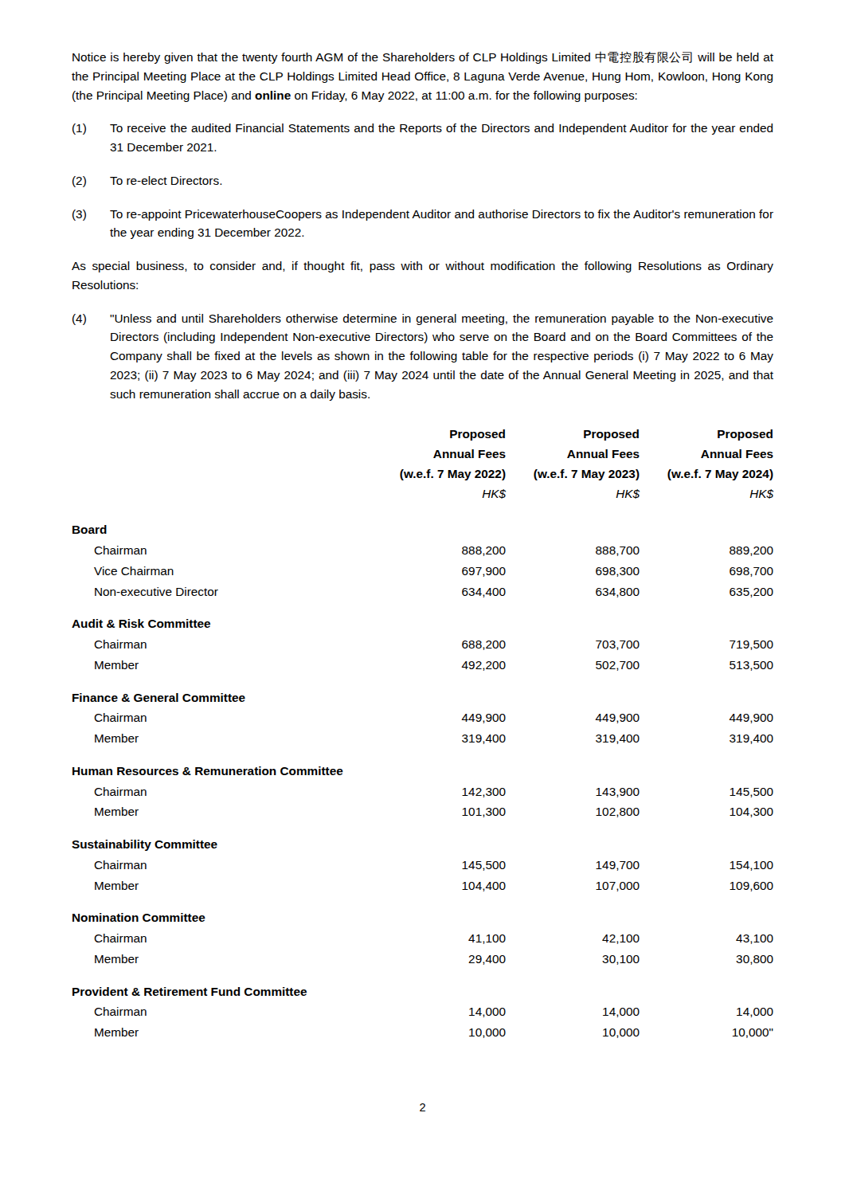Notice is hereby given that the twenty fourth AGM of the Shareholders of CLP Holdings Limited 中電控股有限公司 will be held at the Principal Meeting Place at the CLP Holdings Limited Head Office, 8 Laguna Verde Avenue, Hung Hom, Kowloon, Hong Kong (the Principal Meeting Place) and online on Friday, 6 May 2022, at 11:00 a.m. for the following purposes:
(1)
To receive the audited Financial Statements and the Reports of the Directors and Independent Auditor for the year ended 31 December 2021.
(2)
To re-elect Directors.
(3)
To re-appoint PricewaterhouseCoopers as Independent Auditor and authorise Directors to fix the Auditor's remuneration for the year ending 31 December 2022.
As special business, to consider and, if thought fit, pass with or without modification the following Resolutions as Ordinary Resolutions:
(4)
"Unless and until Shareholders otherwise determine in general meeting, the remuneration payable to the Non-executive Directors (including Independent Non-executive Directors) who serve on the Board and on the Board Committees of the Company shall be fixed at the levels as shown in the following table for the respective periods (i) 7 May 2022 to 6 May 2023; (ii) 7 May 2023 to 6 May 2024; and (iii) 7 May 2024 until the date of the Annual General Meeting in 2025, and that such remuneration shall accrue on a daily basis.
| | Proposed | Proposed | Proposed |
| --- | --- | --- | --- |
| | Annual Fees | Annual Fees | Annual Fees |
| | (w.e.f. 7 May 2022) | (w.e.f. 7 May 2023) | (w.e.f. 7 May 2024) |
| | HK$ | HK$ | HK$ |
| Board |
| Chairman | 888,200 | 888,700 | 889,200 |
| Vice Chairman | 697,900 | 698,300 | 698,700 |
| Non-executive Director | 634,400 | 634,800 | 635,200 |
| Audit & Risk Committee |
| Chairman | 688,200 | 703,700 | 719,500 |
| Member | 492,200 | 502,700 | 513,500 |
| Finance & General Committee |
| Chairman | 449,900 | 449,900 | 449,900 |
| Member | 319,400 | 319,400 | 319,400 |
| Human Resources & Remuneration Committee |
| Chairman | 142,300 | 143,900 | 145,500 |
| Member | 101,300 | 102,800 | 104,300 |
| Sustainability Committee |
| Chairman | 145,500 | 149,700 | 154,100 |
| Member | 104,400 | 107,000 | 109,600 |
| Nomination Committee |
| Chairman | 41,100 | 42,100 | 43,100 |
| Member | 29,400 | 30,100 | 30,800 |
| Provident & Retirement Fund Committee |
| Chairman | 14,000 | 14,000 | 14,000 |
| Member | 10,000 | 10,000 | 10,000" |
2